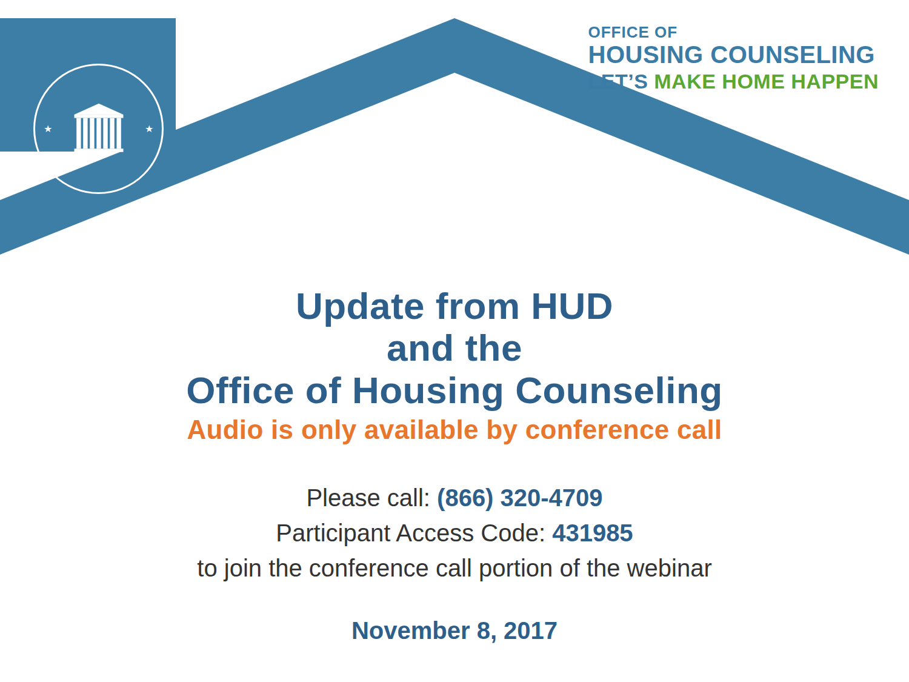★
★
OFFICE OF
HOUSING COUNSELING
LET’S MAKE HOME HAPPEN
Update from HUD
and the
Office of Housing Counseling
Audio is only available by conference call
Please call: (866) 320-4709
Participant Access Code: 431985
to join the conference call portion of the webinar
November 8, 2017